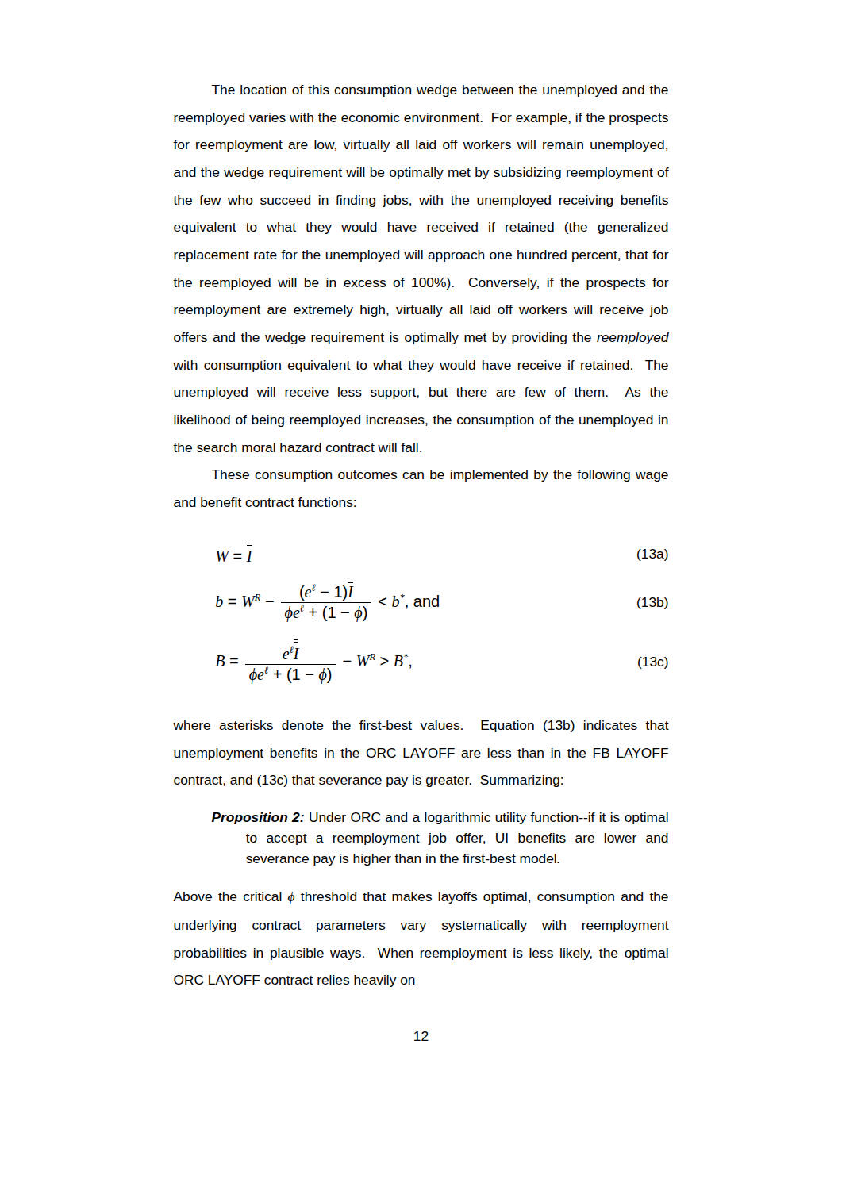The location of this consumption wedge between the unemployed and the reemployed varies with the economic environment. For example, if the prospects for reemployment are low, virtually all laid off workers will remain unemployed, and the wedge requirement will be optimally met by subsidizing reemployment of the few who succeed in finding jobs, with the unemployed receiving benefits equivalent to what they would have received if retained (the generalized replacement rate for the unemployed will approach one hundred percent, that for the reemployed will be in excess of 100%). Conversely, if the prospects for reemployment are extremely high, virtually all laid off workers will receive job offers and the wedge requirement is optimally met by providing the reemployed with consumption equivalent to what they would have receive if retained. The unemployed will receive less support, but there are few of them. As the likelihood of being reemployed increases, the consumption of the unemployed in the search moral hazard contract will fall.
These consumption outcomes can be implemented by the following wage and benefit contract functions:
W = I
(13a)
b = WR − (eℓ − 1)I ϕeℓ + (1 − ϕ) < b*, and
(13b)
B = eℓ I ϕeℓ + (1 − ϕ) − WR > B*,
(13c)
where asterisks denote the first-best values. Equation (13b) indicates that unemployment benefits in the ORC LAYOFF are less than in the FB LAYOFF contract, and (13c) that severance pay is greater. Summarizing:
Proposition 2: Under ORC and a logarithmic utility function--if it is optimal to accept a reemployment job offer, UI benefits are lower and severance pay is higher than in the first-best model.
Above the critical ϕ threshold that makes layoffs optimal, consumption and the underlying contract parameters vary systematically with reemployment probabilities in plausible ways. When reemployment is less likely, the optimal ORC LAYOFF contract relies heavily on
12